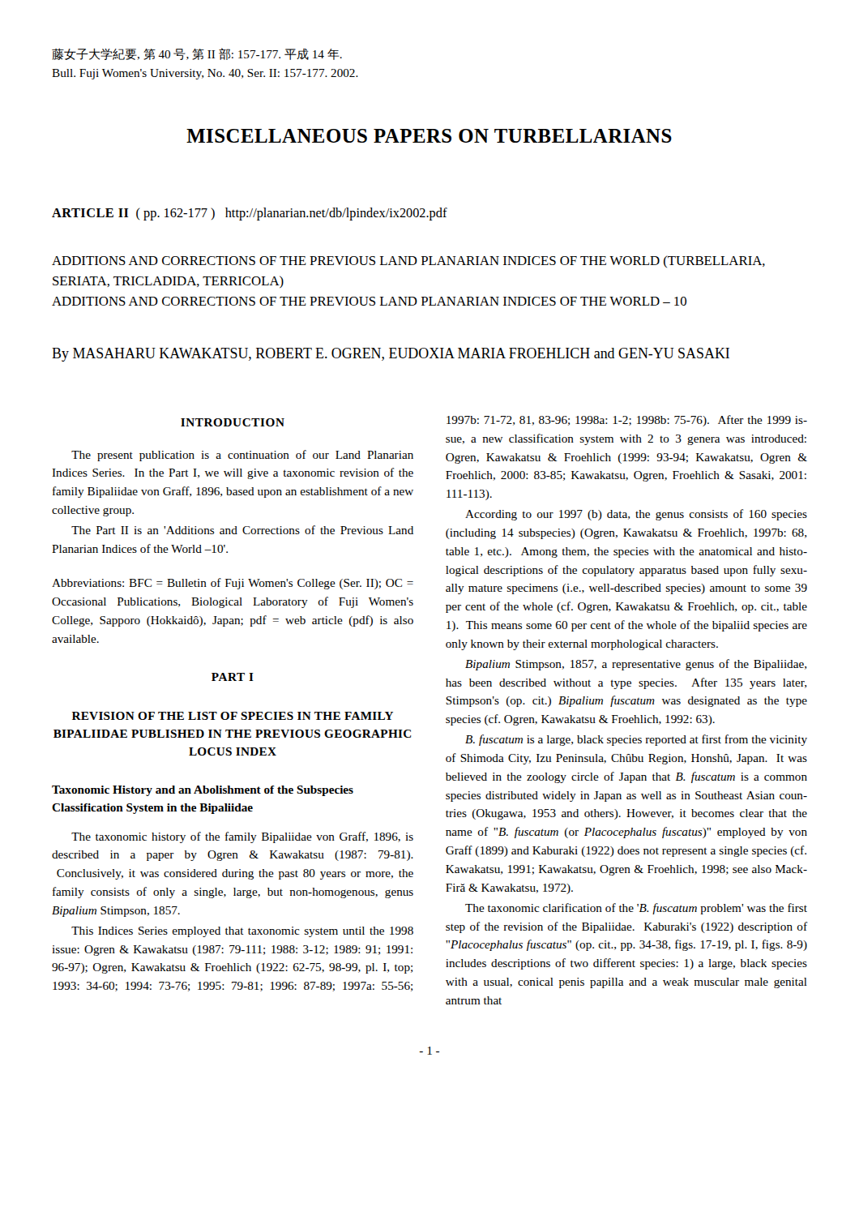藤女子大学紀要, 第 40 号, 第 II 部: 157-177. 平成 14 年.
Bull. Fuji Women's University, No. 40, Ser. II: 157-177. 2002.
MISCELLANEOUS PAPERS ON TURBELLARIANS
ARTICLE II ( pp. 162-177 ) http://planarian.net/db/lpindex/ix2002.pdf
ADDITIONS AND CORRECTIONS OF THE PREVIOUS LAND PLANARIAN INDICES OF THE WORLD (TURBELLARIA, SERIATA, TRICLADIDA, TERRICOLA) ADDITIONS AND CORRECTIONS OF THE PREVIOUS LAND PLANARIAN INDICES OF THE WORLD – 10
By MASAHARU KAWAKATSU, ROBERT E. OGREN, EUDOXIA MARIA FROEHLICH and GEN-YU SASAKI
INTRODUCTION
The present publication is a continuation of our Land Planarian Indices Series. In the Part I, we will give a taxonomic revision of the family Bipaliidae von Graff, 1896, based upon an establishment of a new collective group.
The Part II is an 'Additions and Corrections of the Previous Land Planarian Indices of the World –10'.
Abbreviations: BFC = Bulletin of Fuji Women's College (Ser. II); OC = Occasional Publications, Biological Laboratory of Fuji Women's College, Sapporo (Hokkaidô), Japan; pdf = web article (pdf) is also available.
PART I
REVISION OF THE LIST OF SPECIES IN THE FAMILY BIPALIIDAE PUBLISHED IN THE PREVIOUS GEOGRAPHIC LOCUS INDEX
Taxonomic History and an Abolishment of the Subspecies Classification System in the Bipaliidae
The taxonomic history of the family Bipaliidae von Graff, 1896, is described in a paper by Ogren & Kawakatsu (1987: 79-81). Conclusively, it was considered during the past 80 years or more, the family consists of only a single, large, but non-homogenous, genus Bipalium Stimpson, 1857.
This Indices Series employed that taxonomic system until the 1998 issue: Ogren & Kawakatsu (1987: 79-111; 1988: 3-12; 1989: 91; 1991: 96-97); Ogren, Kawakatsu & Froehlich (1922: 62-75, 98-99, pl. I, top; 1993: 34-60; 1994: 73-76; 1995: 79-81; 1996: 87-89; 1997a: 55-56; 1997b: 71-72, 81, 83-96; 1998a: 1-2; 1998b: 75-76). After the 1999 issue, a new classification system with 2 to 3 genera was introduced: Ogren, Kawakatsu & Froehlich (1999: 93-94; Kawakatsu, Ogren & Froehlich, 2000: 83-85; Kawakatsu, Ogren, Froehlich & Sasaki, 2001: 111-113).
According to our 1997 (b) data, the genus consists of 160 species (including 14 subspecies) (Ogren, Kawakatsu & Froehlich, 1997b: 68, table 1, etc.). Among them, the species with the anatomical and histological descriptions of the copulatory apparatus based upon fully sexually mature specimens (i.e., well-described species) amount to some 39 per cent of the whole (cf. Ogren, Kawakatsu & Froehlich, op. cit., table 1). This means some 60 per cent of the whole of the bipaliid species are only known by their external morphological characters.
Bipalium Stimpson, 1857, a representative genus of the Bipaliidae, has been described without a type species. After 135 years later, Stimpson's (op. cit.) Bipalium fuscatum was designated as the type species (cf. Ogren, Kawakatsu & Froehlich, 1992: 63).
B. fuscatum is a large, black species reported at first from the vicinity of Shimoda City, Izu Peninsula, Chûbu Region, Honshû, Japan. It was believed in the zoology circle of Japan that B. fuscatum is a common species distributed widely in Japan as well as in Southeast Asian countries (Okugawa, 1953 and others). However, it becomes clear that the name of "B. fuscatum (or Placocephalus fuscatus)" employed by von Graff (1899) and Kaburaki (1922) does not represent a single species (cf. Kawakatsu, 1991; Kawakatsu, Ogren & Froehlich, 1998; see also Mack-Firă & Kawakatsu, 1972).
The taxonomic clarification of the 'B. fuscatum problem' was the first step of the revision of the Bipaliidae. Kaburaki's (1922) description of "Placocephalus fuscatus" (op. cit., pp. 34-38, figs. 17-19, pl. I, figs. 8-9) includes descriptions of two different species: 1) a large, black species with a usual, conical penis papilla and a weak muscular male genital antrum that
- 1 -